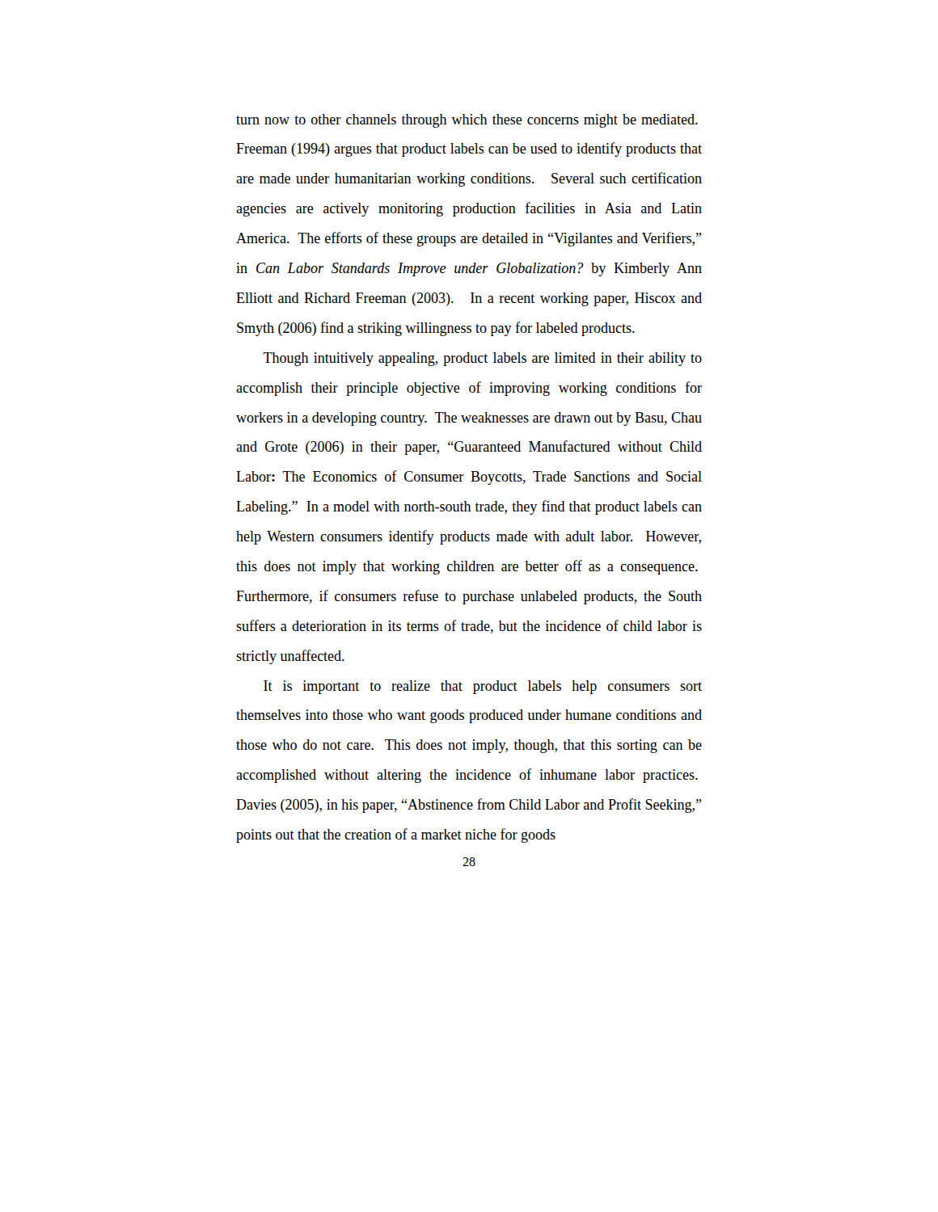turn now to other channels through which these concerns might be mediated. Freeman (1994) argues that product labels can be used to identify products that are made under humanitarian working conditions. Several such certification agencies are actively monitoring production facilities in Asia and Latin America. The efforts of these groups are detailed in “Vigilantes and Verifiers,” in Can Labor Standards Improve under Globalization? by Kimberly Ann Elliott and Richard Freeman (2003). In a recent working paper, Hiscox and Smyth (2006) find a striking willingness to pay for labeled products.
Though intuitively appealing, product labels are limited in their ability to accomplish their principle objective of improving working conditions for workers in a developing country. The weaknesses are drawn out by Basu, Chau and Grote (2006) in their paper, “Guaranteed Manufactured without Child Labor: The Economics of Consumer Boycotts, Trade Sanctions and Social Labeling.” In a model with north-south trade, they find that product labels can help Western consumers identify products made with adult labor. However, this does not imply that working children are better off as a consequence. Furthermore, if consumers refuse to purchase unlabeled products, the South suffers a deterioration in its terms of trade, but the incidence of child labor is strictly unaffected.
It is important to realize that product labels help consumers sort themselves into those who want goods produced under humane conditions and those who do not care. This does not imply, though, that this sorting can be accomplished without altering the incidence of inhumane labor practices. Davies (2005), in his paper, “Abstinence from Child Labor and Profit Seeking,” points out that the creation of a market niche for goods
28